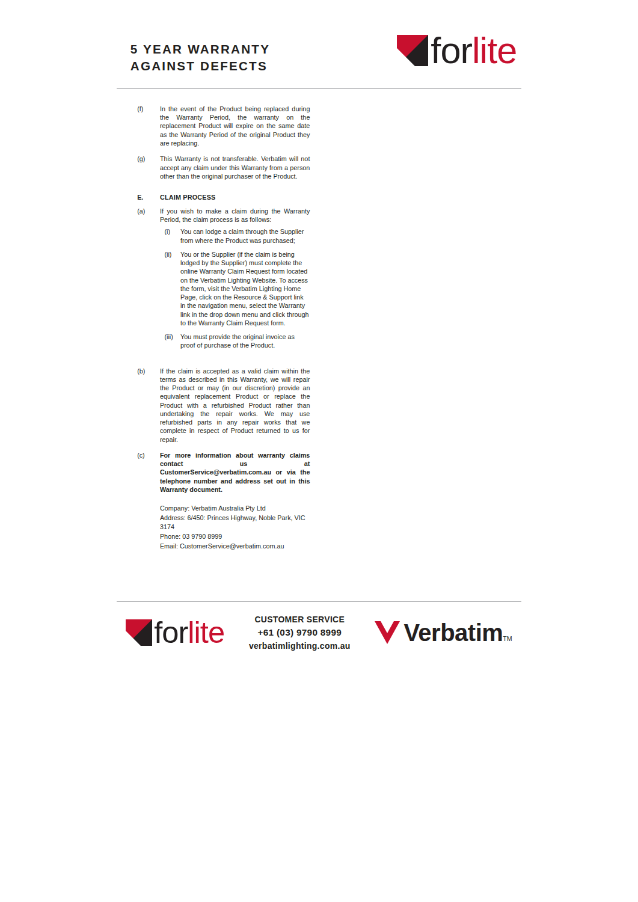5 YEAR WARRANTY
AGAINST DEFECTS
for lite
(f)
In the event of the Product being replaced during the Warranty Period, the warranty on the replacement Product will expire on the same date as the Warranty Period of the original Product they are replacing.
(g)
This Warranty is not transferable. Verbatim will not accept any claim under this Warranty from a person other than the original purchaser of the Product.
E.
CLAIM PROCESS
(a)
If you wish to make a claim during the Warranty Period, the claim process is as follows:
(i)
You can lodge a claim through the Supplier from where the Product was purchased;
(ii)
You or the Supplier (if the claim is being lodged by the Supplier) must complete the online Warranty Claim Request form located on the Verbatim Lighting Website. To access the form, visit the Verbatim Lighting Home Page, click on the Resource & Support link in the navigation menu, select the Warranty link in the drop down menu and click through to the Warranty Claim Request form.
(iii)
You must provide the original invoice as proof of purchase of the Product.
(b)
If the claim is accepted as a valid claim within the terms as described in this Warranty, we will repair the Product or may (in our discretion) provide an equivalent replacement Product or replace the Product with a refurbished Product rather than undertaking the repair works. We may use refurbished parts in any repair works that we complete in respect of Product returned to us for repair.
(c)
For more information about warranty claims contact us at CustomerService@verbatim.com.au or via the telephone number and address set out in this Warranty document.
Company: Verbatim Australia Pty Ltd
Address: 6/450: Princes Highway, Noble Park, VIC 3174
Phone: 03 9790 8999
Email: CustomerService@verbatim.com.au
for lite
CUSTOMER SERVICE
+61 (03) 9790 8999
verbatimlighting.com.au
VerbatimTM